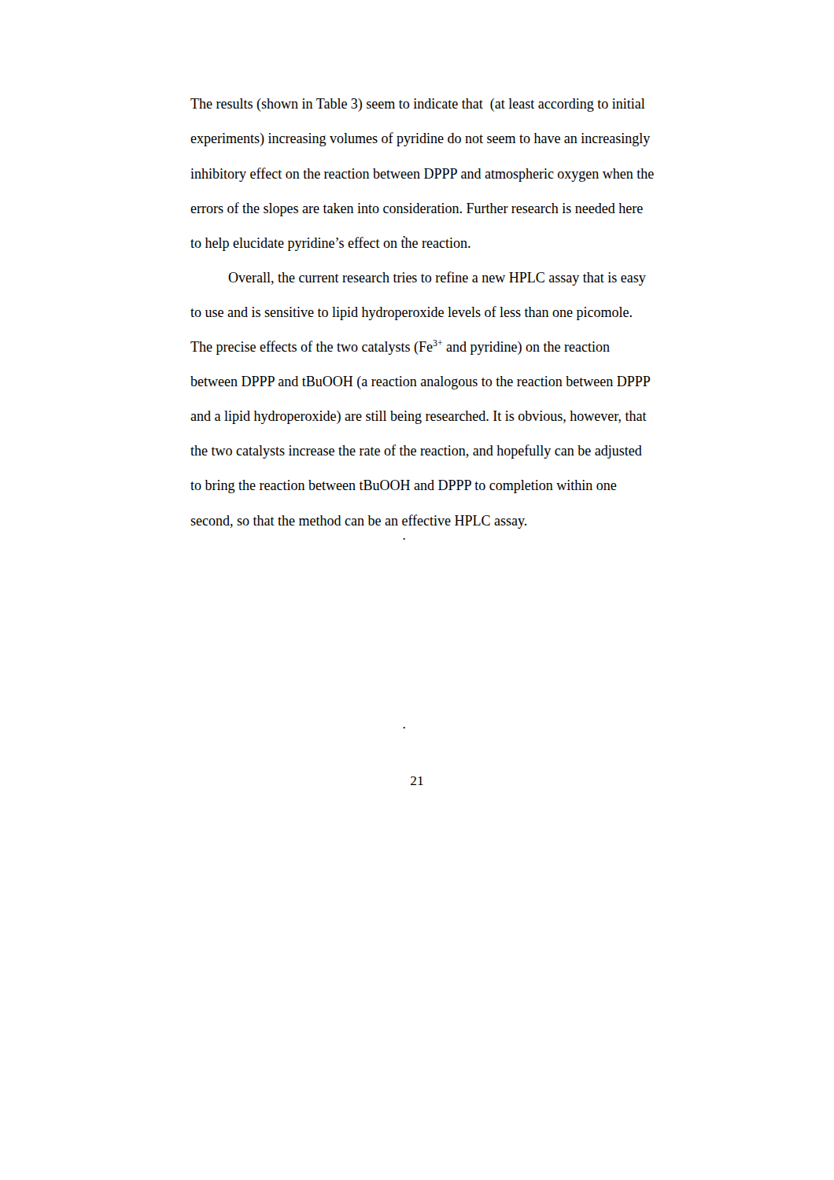The results (shown in Table 3) seem to indicate that (at least according to initial experiments) increasing volumes of pyridine do not seem to have an increasingly inhibitory effect on the reaction between DPPP and atmospheric oxygen when the errors of the slopes are taken into consideration. Further research is needed here to help elucidate pyridine’s effect on the reaction.
Overall, the current research tries to refine a new HPLC assay that is easy to use and is sensitive to lipid hydroperoxide levels of less than one picomole. The precise effects of the two catalysts (Fe3+ and pyridine) on the reaction between DPPP and tBuOOH (a reaction analogous to the reaction between DPPP and a lipid hydroperoxide) are still being researched. It is obvious, however, that the two catalysts increase the rate of the reaction, and hopefully can be adjusted to bring the reaction between tBuOOH and DPPP to completion within one second, so that the method can be an effective HPLC assay.
· · ·
21